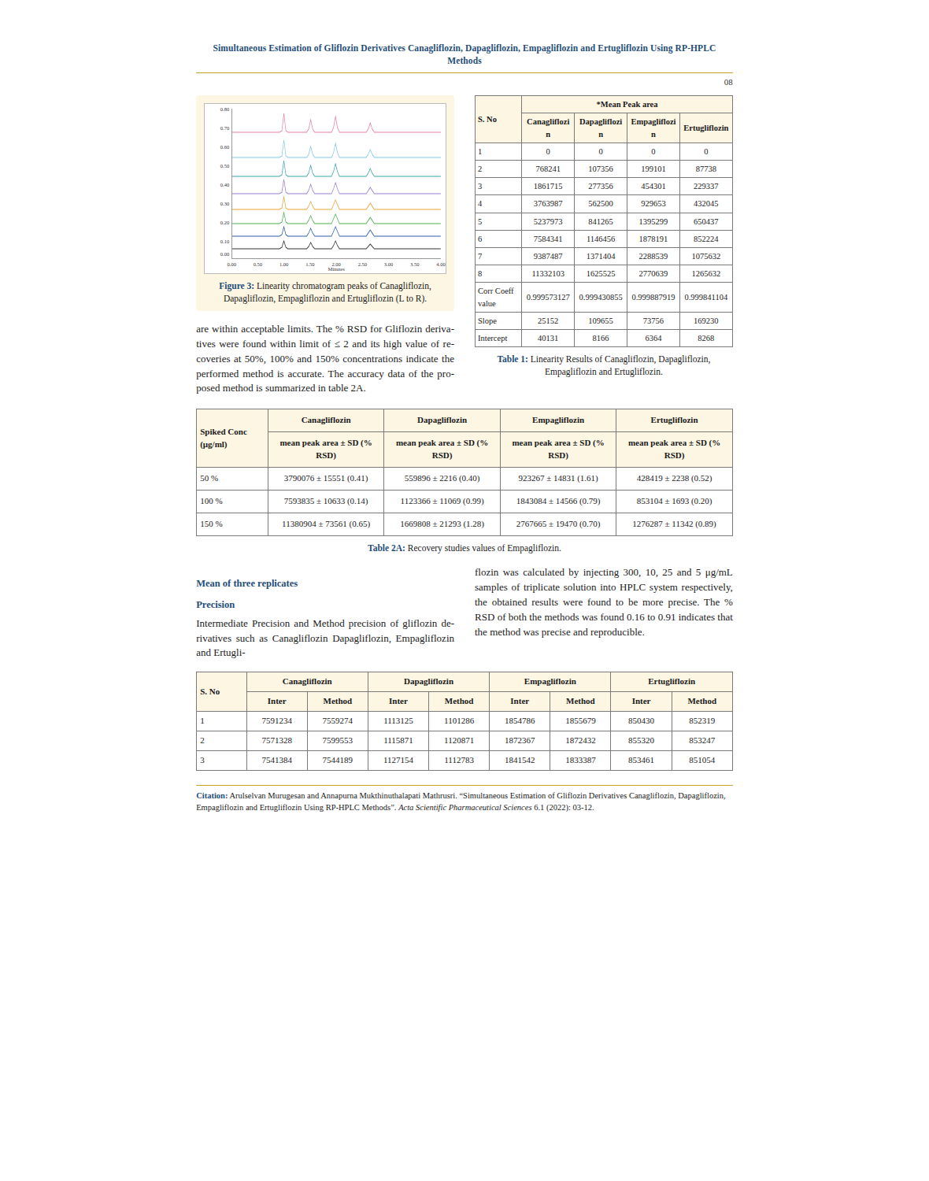Simultaneous Estimation of Gliflozin Derivatives Canagliflozin, Dapagliflozin, Empagliflozin and Ertugliflozin Using RP-HPLC Methods
08
0.80 0.70 0.60 0.50 0.40 0.30 0.20 0.10 0.00
0.00 0.50 1.00 1.50 2.00 2.50 3.00 3.50 4.00 Minutes
Figure 3: Linearity chromatogram peaks of Canagliflozin, Dapagliflozin, Empagliflozin and Ertugliflozin (L to R).
are within acceptable limits. The % RSD for Gliflozin derivatives were found within limit of ≤ 2 and its high value of recoveries at 50%, 100% and 150% concentrations indicate the performed method is accurate. The accuracy data of the proposed method is summarized in table 2A.
| S. No | *Mean Peak area |
| --- | --- |
| Canagliflozin | Dapagliflozin | Empagliflozin | Ertugliflozin |
| 1 | 0 | 0 | 0 | 0 |
| 2 | 768241 | 107356 | 199101 | 87738 |
| 3 | 1861715 | 277356 | 454301 | 229337 |
| 4 | 3763987 | 562500 | 929653 | 432045 |
| 5 | 5237973 | 841265 | 1395299 | 650437 |
| 6 | 7584341 | 1146456 | 1878191 | 852224 |
| 7 | 9387487 | 1371404 | 2288539 | 1075632 |
| 8 | 11332103 | 1625525 | 2770639 | 1265632 |
| Corr Coeff value | 0.999573127 | 0.999430855 | 0.999887919 | 0.999841104 |
| Slope | 25152 | 109655 | 73756 | 169230 |
| Intercept | 40131 | 8166 | 6364 | 8268 |
Table 1: Linearity Results of Canagliflozin, Dapagliflozin, Empagliflozin and Ertugliflozin.
| Spiked Conc (μg/ml) | Canagliflozin | Dapagliflozin | Empagliflozin | Ertugliflozin |
| --- | --- | --- | --- | --- |
| mean peak area ± SD (% RSD) | mean peak area ± SD (% RSD) | mean peak area ± SD (% RSD) | mean peak area ± SD (% RSD) |
| 50 % | 3790076 ± 15551 (0.41) | 559896 ± 2216 (0.40) | 923267 ± 14831 (1.61) | 428419 ± 2238 (0.52) |
| 100 % | 7593835 ± 10633 (0.14) | 1123366 ± 11069 (0.99) | 1843084 ± 14566 (0.79) | 853104 ± 1693 (0.20) |
| 150 % | 11380904 ± 73561 (0.65) | 1669808 ± 21293 (1.28) | 2767665 ± 19470 (0.70) | 1276287 ± 11342 (0.89) |
Table 2A: Recovery studies values of Empagliflozin.
Mean of three replicates
Precision
Intermediate Precision and Method precision of gliflozin derivatives such as Canagliflozin Dapagliflozin, Empagliflozin and Ertugli-
flozin was calculated by injecting 300, 10, 25 and 5 μg/mL samples of triplicate solution into HPLC system respectively, the obtained results were found to be more precise. The % RSD of both the methods was found 0.16 to 0.91 indicates that the method was precise and reproducible.
| S. No | Canagliflozin | Dapagliflozin | Empagliflozin | Ertugliflozin |
| --- | --- | --- | --- | --- |
| Inter | Method | Inter | Method | Inter | Method | Inter | Method |
| 1 | 7591234 | 7559274 | 1113125 | 1101286 | 1854786 | 1855679 | 850430 | 852319 |
| 2 | 7571328 | 7599553 | 1115871 | 1120871 | 1872367 | 1872432 | 855320 | 853247 |
| 3 | 7541384 | 7544189 | 1127154 | 1112783 | 1841542 | 1833387 | 853461 | 851054 |
Citation: Arulselvan Murugesan and Annapurna Mukthinuthalapati Mathrusri. “Simultaneous Estimation of Gliflozin Derivatives Canagliflozin, Dapagliflozin, Empagliflozin and Ertugliflozin Using RP-HPLC Methods”. Acta Scientific Pharmaceutical Sciences 6.1 (2022): 03-12.